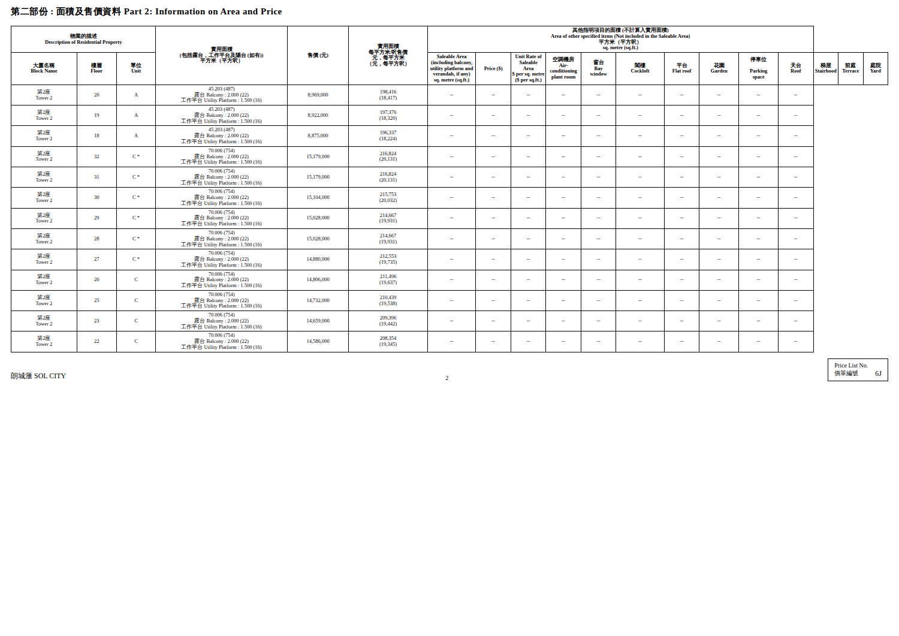第二部份 : 面積及售價資料 Part 2: Information on Area and Price
| 物業的描述 Description of Residential Property | 實用面積 (包括露台，工作平台及陽台 (如有)) 平方米（平方呎） | 售價 (元) | 實用面積 每平方米/呎售價 元，每平方米 （元，每平方呎） | 其他指明項目的面積 (不計算入實用面積) Area of other specified items (Not included in the Saleable Area) 平方米（平方呎） sq. metre (sq.ft.) |
| --- | --- | --- | --- | --- |
| 大廈名稱 Block Name | 樓層 Floor | 單位 Unit | Saleable Area (including balcony, utility platform and verandah, if any) sq. metre (sq.ft.) | Price ($) | Unit Rate of Saleable Area $ per sq. metre ($ per sq.ft.) | 空調機房 Air- conditioning plant room | 窗台 Bay window | 閣樓 Cockloft | 平台 Flat roof | 花園 Garden | 停車位 Parking space | 天台 Roof | 梯屋 Stairhood | 前庭 Terrace | 庭院 Yard |
| 第2座 Tower 2 | 20 | A | 45.203 (487) 露台 Balcony : 2.000 (22) 工作平台 Utility Platform : 1.500 (16) | 8,969,000 | 198,416 (18,417) | -- | -- | -- | -- | -- | -- | -- | -- | -- | -- |
| 第2座 Tower 2 | 19 | A | 45.203 (487) 露台 Balcony : 2.000 (22) 工作平台 Utility Platform : 1.500 (16) | 8,922,000 | 197,376 (18,320) | -- | -- | -- | -- | -- | -- | -- | -- | -- | -- |
| 第2座 Tower 2 | 18 | A | 45.203 (487) 露台 Balcony : 2.000 (22) 工作平台 Utility Platform : 1.500 (16) | 8,875,000 | 196,337 (18,224) | -- | -- | -- | -- | -- | -- | -- | -- | -- | -- |
| 第2座 Tower 2 | 32 | C * | 70.006 (754) 露台 Balcony : 2.000 (22) 工作平台 Utility Platform : 1.500 (16) | 15,179,000 | 216,824 (20,131) | -- | -- | -- | -- | -- | -- | -- | -- | -- | -- |
| 第2座 Tower 2 | 31 | C * | 70.006 (754) 露台 Balcony : 2.000 (22) 工作平台 Utility Platform : 1.500 (16) | 15,179,000 | 216,824 (20,131) | -- | -- | -- | -- | -- | -- | -- | -- | -- | -- |
| 第2座 Tower 2 | 30 | C * | 70.006 (754) 露台 Balcony : 2.000 (22) 工作平台 Utility Platform : 1.500 (16) | 15,104,000 | 215,753 (20,032) | -- | -- | -- | -- | -- | -- | -- | -- | -- | -- |
| 第2座 Tower 2 | 29 | C * | 70.006 (754) 露台 Balcony : 2.000 (22) 工作平台 Utility Platform : 1.500 (16) | 15,028,000 | 214,667 (19,931) | -- | -- | -- | -- | -- | -- | -- | -- | -- | -- |
| 第2座 Tower 2 | 28 | C * | 70.006 (754) 露台 Balcony : 2.000 (22) 工作平台 Utility Platform : 1.500 (16) | 15,028,000 | 214,667 (19,931) | -- | -- | -- | -- | -- | -- | -- | -- | -- | -- |
| 第2座 Tower 2 | 27 | C * | 70.006 (754) 露台 Balcony : 2.000 (22) 工作平台 Utility Platform : 1.500 (16) | 14,880,000 | 212,553 (19,735) | -- | -- | -- | -- | -- | -- | -- | -- | -- | -- |
| 第2座 Tower 2 | 26 | C | 70.006 (754) 露台 Balcony : 2.000 (22) 工作平台 Utility Platform : 1.500 (16) | 14,806,000 | 211,496 (19,637) | -- | -- | -- | -- | -- | -- | -- | -- | -- | -- |
| 第2座 Tower 2 | 25 | C | 70.006 (754) 露台 Balcony : 2.000 (22) 工作平台 Utility Platform : 1.500 (16) | 14,732,000 | 210,439 (19,538) | -- | -- | -- | -- | -- | -- | -- | -- | -- | -- |
| 第2座 Tower 2 | 23 | C | 70.006 (754) 露台 Balcony : 2.000 (22) 工作平台 Utility Platform : 1.500 (16) | 14,659,000 | 209,396 (19,442) | -- | -- | -- | -- | -- | -- | -- | -- | -- | -- |
| 第2座 Tower 2 | 22 | C | 70.006 (754) 露台 Balcony : 2.000 (22) 工作平台 Utility Platform : 1.500 (16) | 14,586,000 | 208,354 (19,345) | -- | -- | -- | -- | -- | -- | -- | -- | -- | -- |
朗城滙 SOL CITY
2
Price List No.
價單編號6J